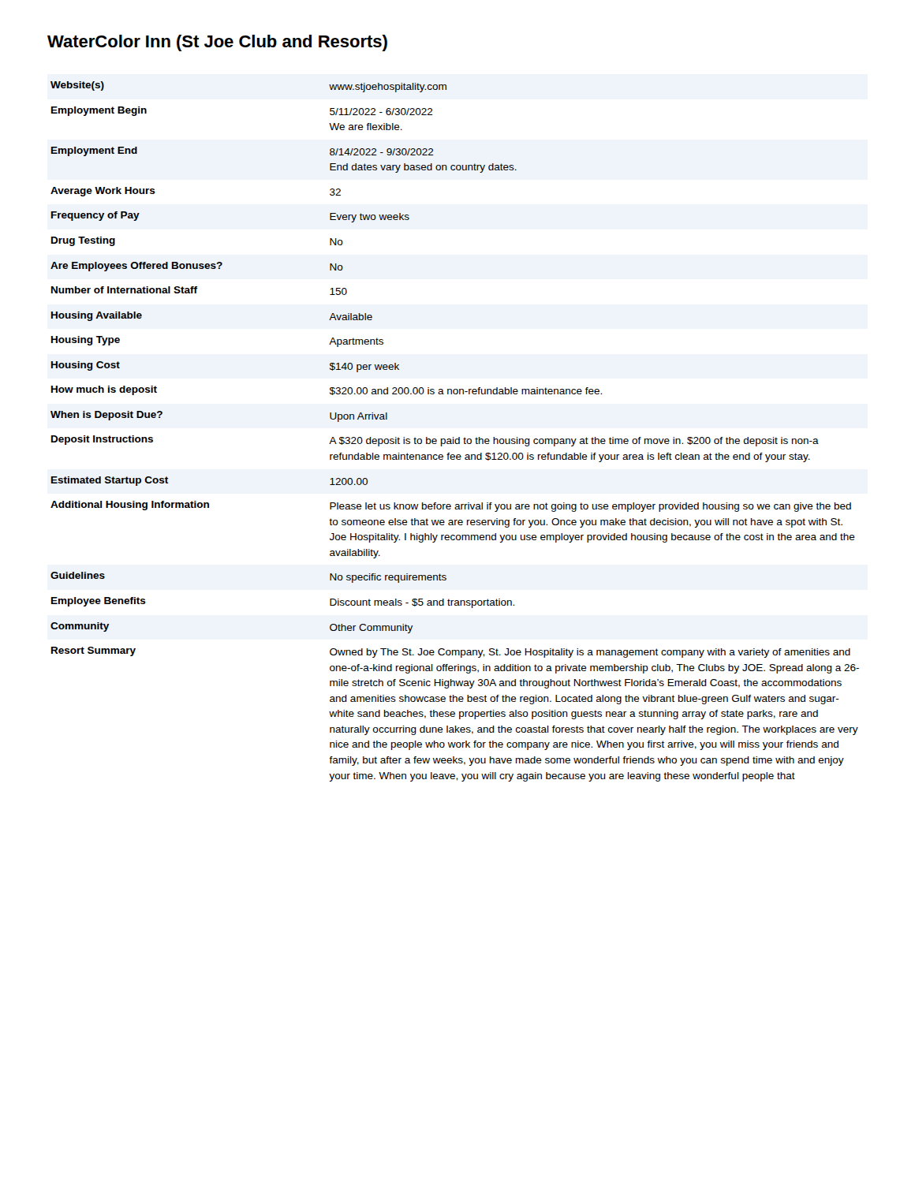WaterColor Inn (St Joe Club and Resorts)
| Website(s) | www.stjoehospitality.com |
| Employment Begin | 5/11/2022 - 6/30/2022 We are flexible. |
| Employment End | 8/14/2022 - 9/30/2022 End dates vary based on country dates. |
| Average Work Hours | 32 |
| Frequency of Pay | Every two weeks |
| Drug Testing | No |
| Are Employees Offered Bonuses? | No |
| Number of International Staff | 150 |
| Housing Available | Available |
| Housing Type | Apartments |
| Housing Cost | $140 per week |
| How much is deposit | $320.00 and 200.00 is a non-refundable maintenance fee. |
| When is Deposit Due? | Upon Arrival |
| Deposit Instructions | A $320 deposit is to be paid to the housing company at the time of move in. $200 of the deposit is non-a refundable maintenance fee and $120.00 is refundable if your area is left clean at the end of your stay. |
| Estimated Startup Cost | 1200.00 |
| Additional Housing Information | Please let us know before arrival if you are not going to use employer provided housing so we can give the bed to someone else that we are reserving for you. Once you make that decision, you will not have a spot with St. Joe Hospitality. I highly recommend you use employer provided housing because of the cost in the area and the availability. |
| Guidelines | No specific requirements |
| Employee Benefits | Discount meals - $5 and transportation. |
| Community | Other Community |
| Resort Summary | Owned by The St. Joe Company, St. Joe Hospitality is a management company with a variety of amenities and one-of-a-kind regional offerings, in addition to a private membership club, The Clubs by JOE. Spread along a 26-mile stretch of Scenic Highway 30A and throughout Northwest Florida’s Emerald Coast, the accommodations and amenities showcase the best of the region. Located along the vibrant blue-green Gulf waters and sugar-white sand beaches, these properties also position guests near a stunning array of state parks, rare and naturally occurring dune lakes, and the coastal forests that cover nearly half the region. The workplaces are very nice and the people who work for the company are nice. When you first arrive, you will miss your friends and family, but after a few weeks, you have made some wonderful friends who you can spend time with and enjoy your time. When you leave, you will cry again because you are leaving these wonderful people that |